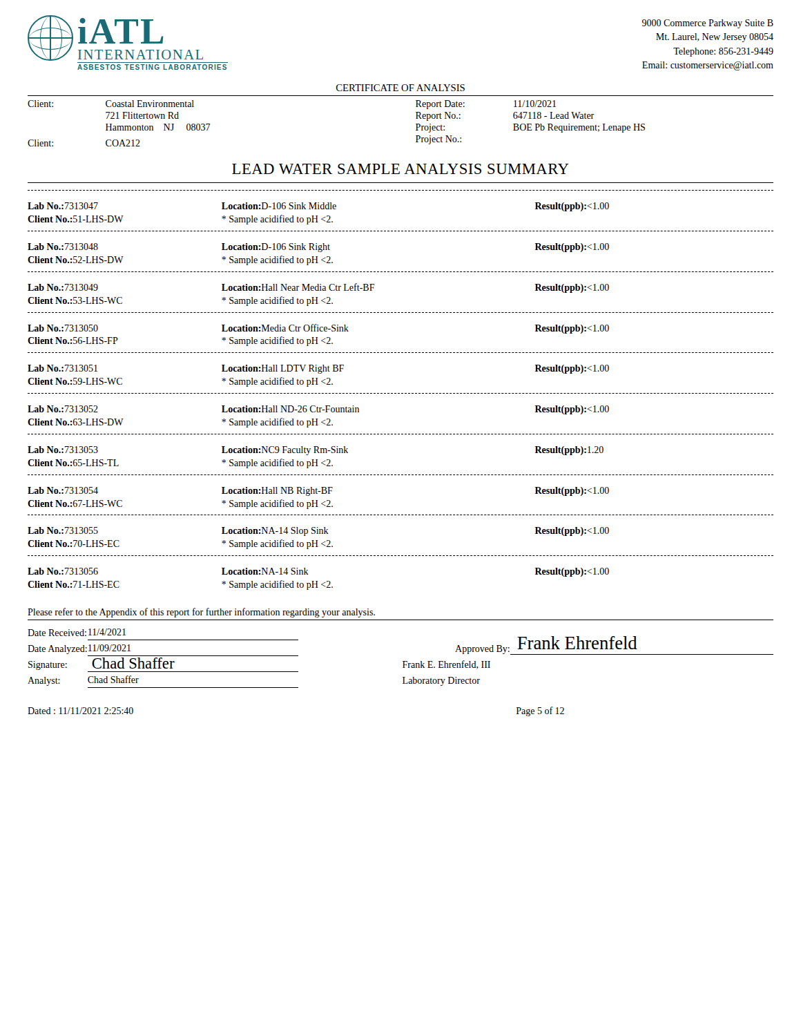iATL
INTERNATIONAL
ASBESTOS TESTING LABORATORIES
9000 Commerce Parkway Suite B
Mt. Laurel, New Jersey 08054
Telephone: 856-231-9449
Email: customerservice@iatl.com
CERTIFICATE OF ANALYSIS
| / Client: / Coastal Environmental / / / 721 Flittertown Rd / / / Hammonton NJ 08037 / / Client: / COA212 / | / Report Date: / 11/10/2021 / / Report No.: / 647118 - Lead Water / / Project: / BOE Pb Requirement; Lenape HS / / Project No.: / / |
LEAD WATER SAMPLE ANALYSIS SUMMARY
Lab No.: 7313047
Client No.: 51-LHS-DW
Location: D-106 Sink Middle
* Sample acidified to pH <2.
Result(ppb):<1.00
Lab No.: 7313048
Client No.: 52-LHS-DW
Location: D-106 Sink Right
* Sample acidified to pH <2.
Result(ppb):<1.00
Lab No.: 7313049
Client No.: 53-LHS-WC
Location: Hall Near Media Ctr Left-BF
* Sample acidified to pH <2.
Result(ppb):<1.00
Lab No.: 7313050
Client No.: 56-LHS-FP
Location: Media Ctr Office-Sink
* Sample acidified to pH <2.
Result(ppb):<1.00
Lab No.: 7313051
Client No.: 59-LHS-WC
Location: Hall LDTV Right BF
* Sample acidified to pH <2.
Result(ppb):<1.00
Lab No.: 7313052
Client No.: 63-LHS-DW
Location: Hall ND-26 Ctr-Fountain
* Sample acidified to pH <2.
Result(ppb):<1.00
Lab No.: 7313053
Client No.: 65-LHS-TL
Location: NC9 Faculty Rm-Sink
* Sample acidified to pH <2.
Result(ppb): 1.20
Lab No.: 7313054
Client No.: 67-LHS-WC
Location: Hall NB Right-BF
* Sample acidified to pH <2.
Result(ppb):<1.00
Lab No.: 7313055
Client No.: 70-LHS-EC
Location: NA-14 Slop Sink
* Sample acidified to pH <2.
Result(ppb):<1.00
Lab No.: 7313056
Client No.: 71-LHS-EC
Location: NA-14 Sink
* Sample acidified to pH <2.
Result(ppb):<1.00
Please refer to the Appendix of this report for further information regarding your analysis.
| Date Received: | 11/4/2021 | | Approved By: | Frank Ehrenfeld |
| Date Analyzed: | 11/09/2021 | |
| Signature: | Chad Shaffer | | Frank E. Ehrenfeld, III |
| Analyst: | Chad Shaffer | | Laboratory Director |
Dated : 11/11/2021 2:25:40
Page 5 of 12